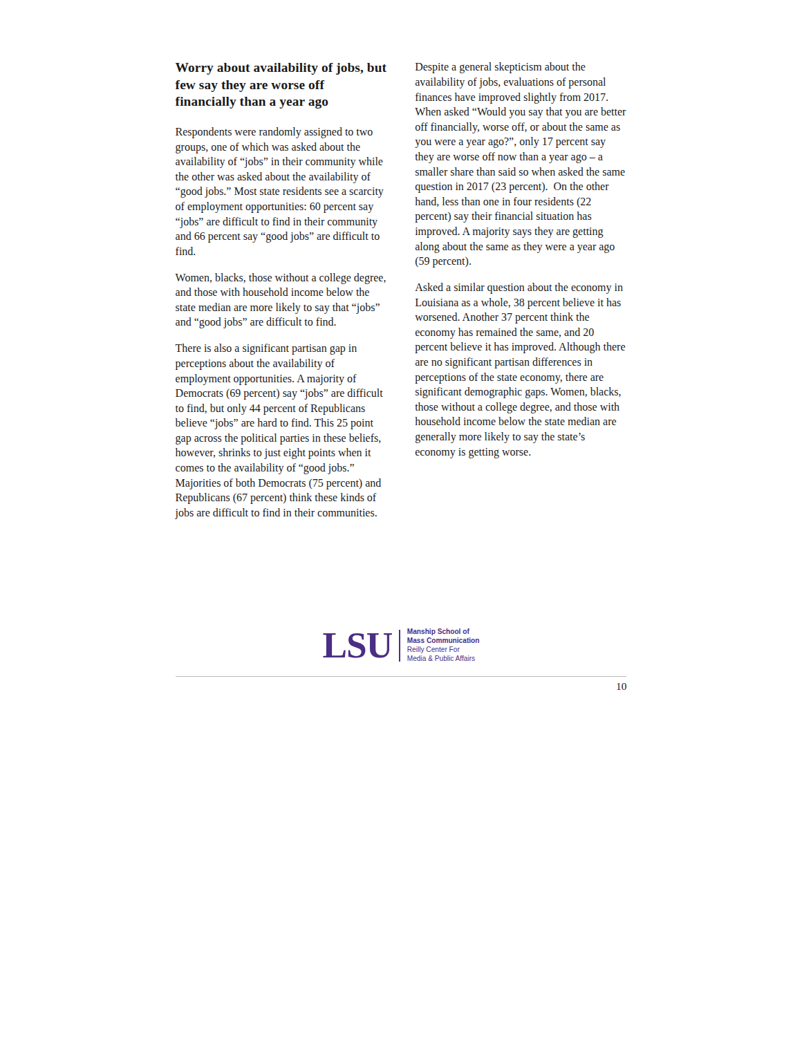Worry about availability of jobs, but few say they are worse off financially than a year ago
Respondents were randomly assigned to two groups, one of which was asked about the availability of “jobs” in their community while the other was asked about the availability of “good jobs.” Most state residents see a scarcity of employment opportunities: 60 percent say “jobs” are difficult to find in their community and 66 percent say “good jobs” are difficult to find.
Women, blacks, those without a college degree, and those with household income below the state median are more likely to say that “jobs” and “good jobs” are difficult to find.
There is also a significant partisan gap in perceptions about the availability of employment opportunities. A majority of Democrats (69 percent) say “jobs” are difficult to find, but only 44 percent of Republicans believe “jobs” are hard to find. This 25 point gap across the political parties in these beliefs, however, shrinks to just eight points when it comes to the availability of “good jobs.” Majorities of both Democrats (75 percent) and Republicans (67 percent) think these kinds of jobs are difficult to find in their communities.
Despite a general skepticism about the availability of jobs, evaluations of personal finances have improved slightly from 2017. When asked “Would you say that you are better off financially, worse off, or about the same as you were a year ago?”, only 17 percent say they are worse off now than a year ago – a smaller share than said so when asked the same question in 2017 (23 percent). On the other hand, less than one in four residents (22 percent) say their financial situation has improved. A majority says they are getting along about the same as they were a year ago (59 percent).
Asked a similar question about the economy in Louisiana as a whole, 38 percent believe it has worsened. Another 37 percent think the economy has remained the same, and 20 percent believe it has improved. Although there are no significant partisan differences in perceptions of the state economy, there are significant demographic gaps. Women, blacks, those without a college degree, and those with household income below the state median are generally more likely to say the state’s economy is getting worse.
LSU
Manship School of
Mass Communication
Reilly Center For
Media & Public Affairs
10